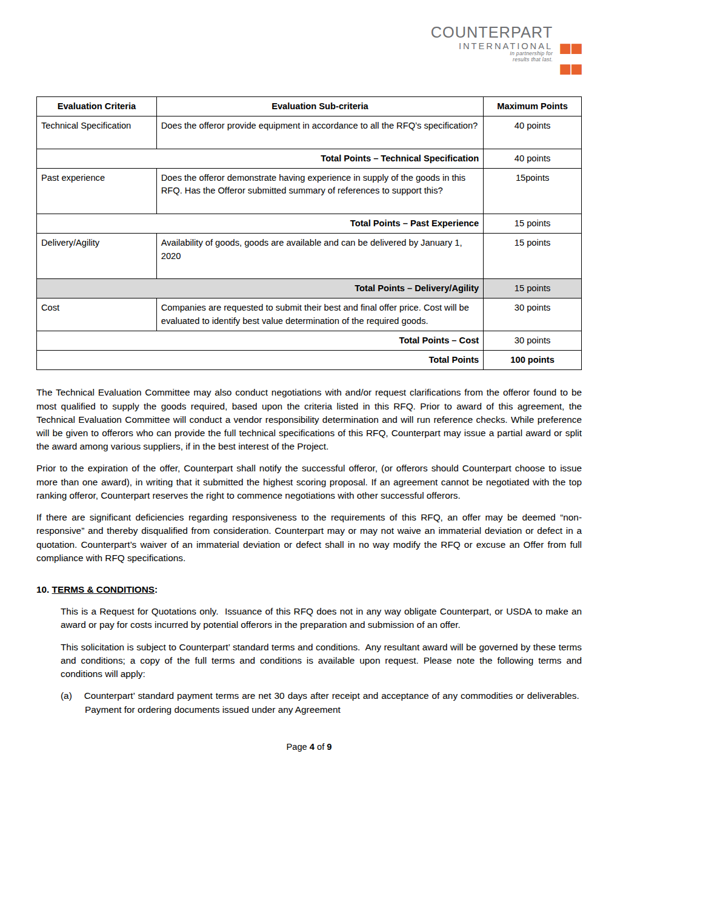COUNTERPART
INTERNATIONAL
In partnership for
results that last.
■■
■■
| Evaluation Criteria | Evaluation Sub-criteria | Maximum Points |
| --- | --- | --- |
| Technical Specification | Does the offeror provide equipment in accordance to all the RFQ’s specification? | 40 points |
| Total Points – Technical Specification | 40 points |
| Past experience | Does the offeror demonstrate having experience in supply of the goods in this RFQ. Has the Offeror submitted summary of references to support this? | 15points |
| Total Points – Past Experience | 15 points |
| Delivery/Agility | Availability of goods, goods are available and can be delivered by January 1, 2020 | 15 points |
| Total Points – Delivery/Agility | 15 points |
| Cost | Companies are requested to submit their best and final offer price. Cost will be evaluated to identify best value determination of the required goods. | 30 points |
| Total Points – Cost | 30 points |
| Total Points | 100 points |
The Technical Evaluation Committee may also conduct negotiations with and/or request clarifications from the offeror found to be most qualified to supply the goods required, based upon the criteria listed in this RFQ. Prior to award of this agreement, the Technical Evaluation Committee will conduct a vendor responsibility determination and will run reference checks. While preference will be given to offerors who can provide the full technical specifications of this RFQ, Counterpart may issue a partial award or split the award among various suppliers, if in the best interest of the Project.
Prior to the expiration of the offer, Counterpart shall notify the successful offeror, (or offerors should Counterpart choose to issue more than one award), in writing that it submitted the highest scoring proposal. If an agreement cannot be negotiated with the top ranking offeror, Counterpart reserves the right to commence negotiations with other successful offerors.
If there are significant deficiencies regarding responsiveness to the requirements of this RFQ, an offer may be deemed “non-responsive” and thereby disqualified from consideration. Counterpart may or may not waive an immaterial deviation or defect in a quotation. Counterpart’s waiver of an immaterial deviation or defect shall in no way modify the RFQ or excuse an Offer from full compliance with RFQ specifications.
10. TERMS & CONDITIONS:
This is a Request for Quotations only. Issuance of this RFQ does not in any way obligate Counterpart, or USDA to make an award or pay for costs incurred by potential offerors in the preparation and submission of an offer.
This solicitation is subject to Counterpart’ standard terms and conditions. Any resultant award will be governed by these terms and conditions; a copy of the full terms and conditions is available upon request. Please note the following terms and conditions will apply:
(a) Counterpart’ standard payment terms are net 30 days after receipt and acceptance of any commodities or deliverables. Payment for ordering documents issued under any Agreement
Page 4 of 9